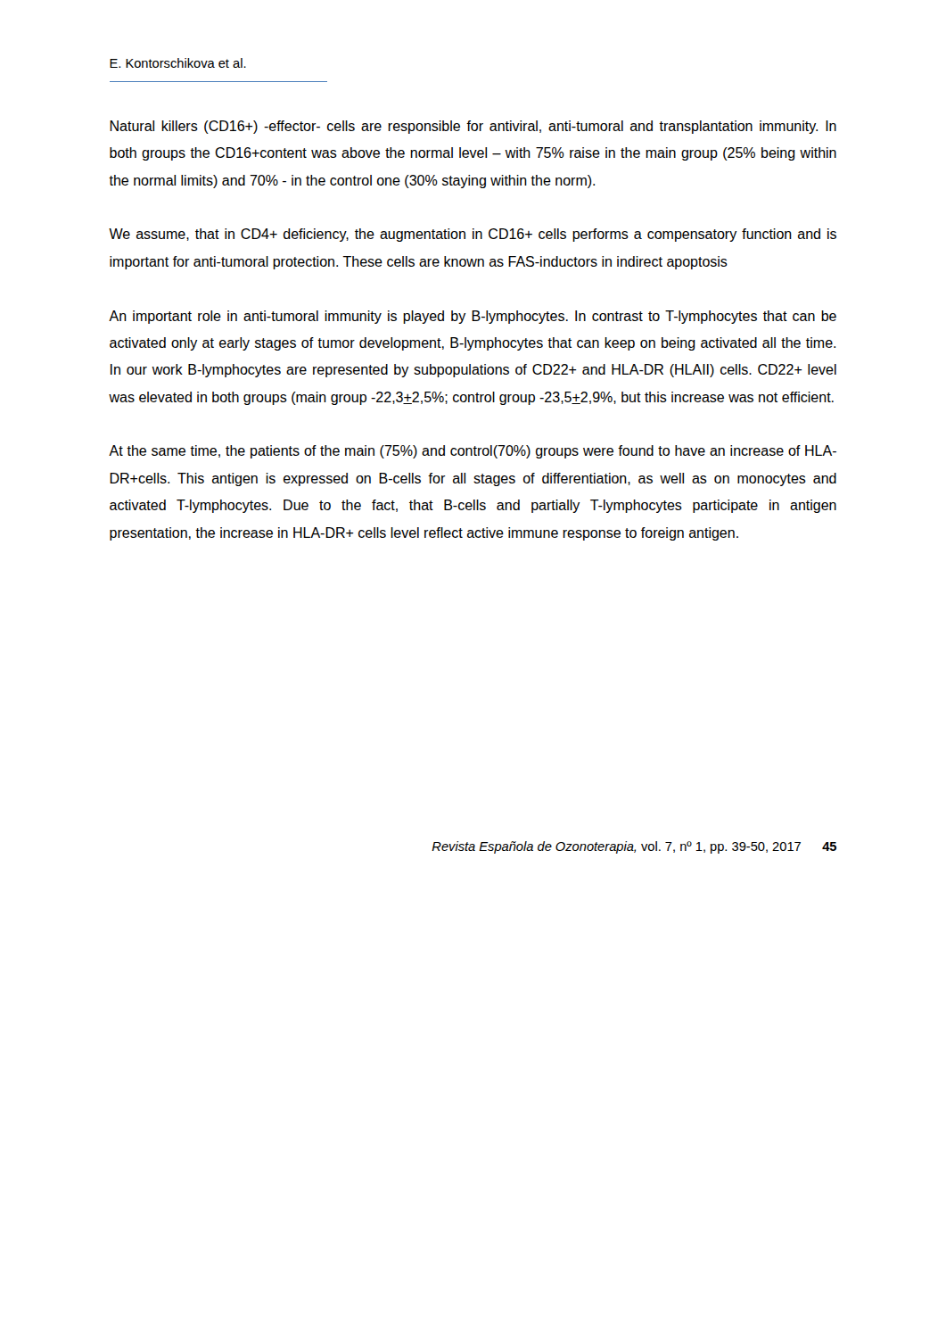E. Kontorschikova et al.
Natural killers (CD16+) -effector- cells are responsible for antiviral, anti-tumoral and transplantation immunity. In both groups the CD16+content was above the normal level – with 75% raise in the main group (25% being within the normal limits) and 70% - in the control one (30% staying within the norm).
We assume, that in CD4+ deficiency, the augmentation in CD16+ cells performs a compensatory function and is important for anti-tumoral protection. These cells are known as FAS-inductors in indirect apoptosis
An important role in anti-tumoral immunity is played by B-lymphocytes. In contrast to T-lymphocytes that can be activated only at early stages of tumor development, B-lymphocytes that can keep on being activated all the time. In our work B-lymphocytes are represented by subpopulations of CD22+ and HLA-DR (HLAII) cells. CD22+ level was elevated in both groups (main group -22,3+2,5%; control group -23,5+2,9%, but this increase was not efficient.
At the same time, the patients of the main (75%) and control(70%) groups were found to have an increase of HLA-DR+cells. This antigen is expressed on B-cells for all stages of differentiation, as well as on monocytes and activated T-lymphocytes. Due to the fact, that B-cells and partially T-lymphocytes participate in antigen presentation, the increase in HLA-DR+ cells level reflect active immune response to foreign antigen.
Revista Española de Ozonoterapia, vol. 7, nº 1, pp. 39-50, 201745